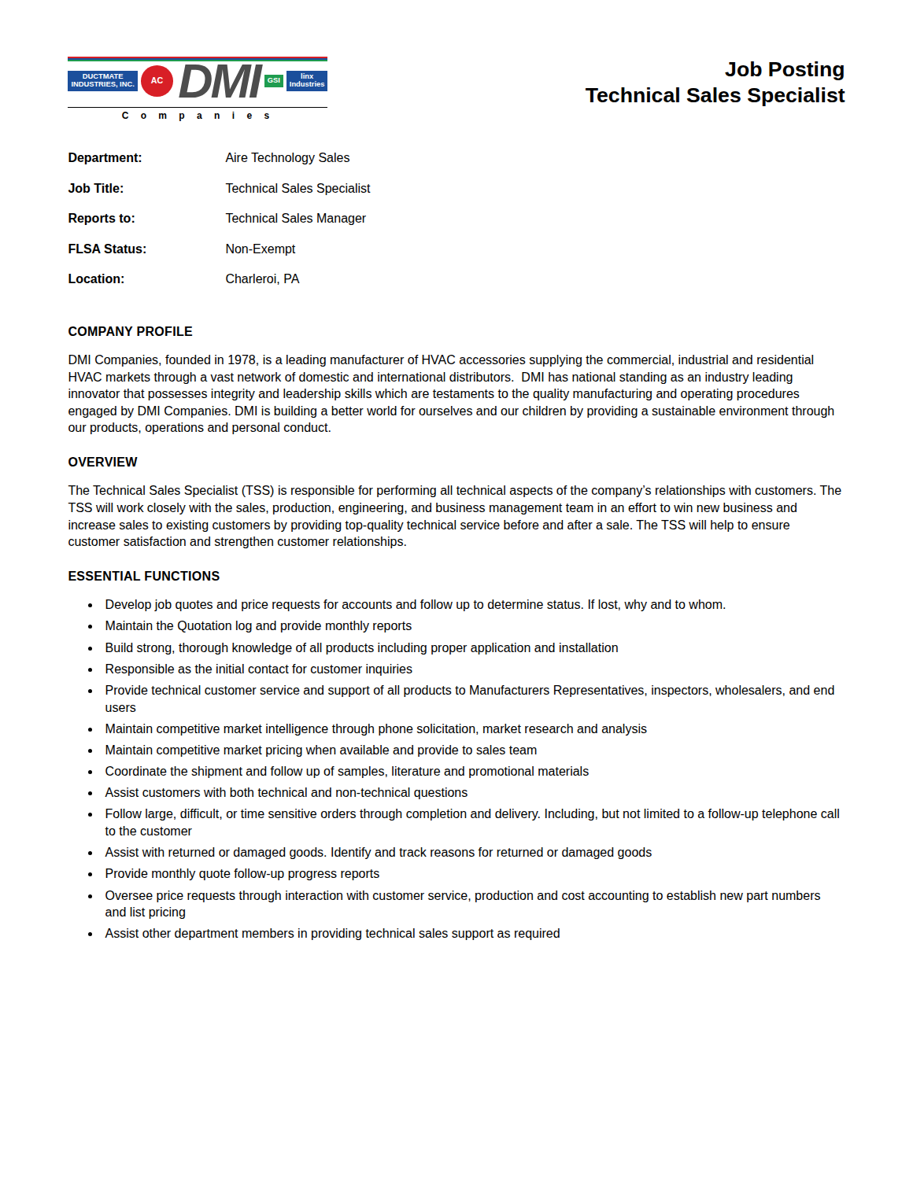DUCTMATE
INDUSTRIES, INC.
AC
DMI
GSI
linx
Industries
C o m p a n i e s
Job Posting
Technical Sales Specialist
| Department: | Aire Technology Sales |
| Job Title: | Technical Sales Specialist |
| Reports to: | Technical Sales Manager |
| FLSA Status: | Non-Exempt |
| Location: | Charleroi, PA |
COMPANY PROFILE
DMI Companies, founded in 1978, is a leading manufacturer of HVAC accessories supplying the commercial, industrial and residential HVAC markets through a vast network of domestic and international distributors. DMI has national standing as an industry leading innovator that possesses integrity and leadership skills which are testaments to the quality manufacturing and operating procedures engaged by DMI Companies. DMI is building a better world for ourselves and our children by providing a sustainable environment through our products, operations and personal conduct.
OVERVIEW
The Technical Sales Specialist (TSS) is responsible for performing all technical aspects of the company’s relationships with customers. The TSS will work closely with the sales, production, engineering, and business management team in an effort to win new business and increase sales to existing customers by providing top-quality technical service before and after a sale. The TSS will help to ensure customer satisfaction and strengthen customer relationships.
ESSENTIAL FUNCTIONS
Develop job quotes and price requests for accounts and follow up to determine status. If lost, why and to whom.
Maintain the Quotation log and provide monthly reports
Build strong, thorough knowledge of all products including proper application and installation
Responsible as the initial contact for customer inquiries
Provide technical customer service and support of all products to Manufacturers Representatives, inspectors, wholesalers, and end users
Maintain competitive market intelligence through phone solicitation, market research and analysis
Maintain competitive market pricing when available and provide to sales team
Coordinate the shipment and follow up of samples, literature and promotional materials
Assist customers with both technical and non-technical questions
Follow large, difficult, or time sensitive orders through completion and delivery. Including, but not limited to a follow-up telephone call to the customer
Assist with returned or damaged goods. Identify and track reasons for returned or damaged goods
Provide monthly quote follow-up progress reports
Oversee price requests through interaction with customer service, production and cost accounting to establish new part numbers and list pricing
Assist other department members in providing technical sales support as required